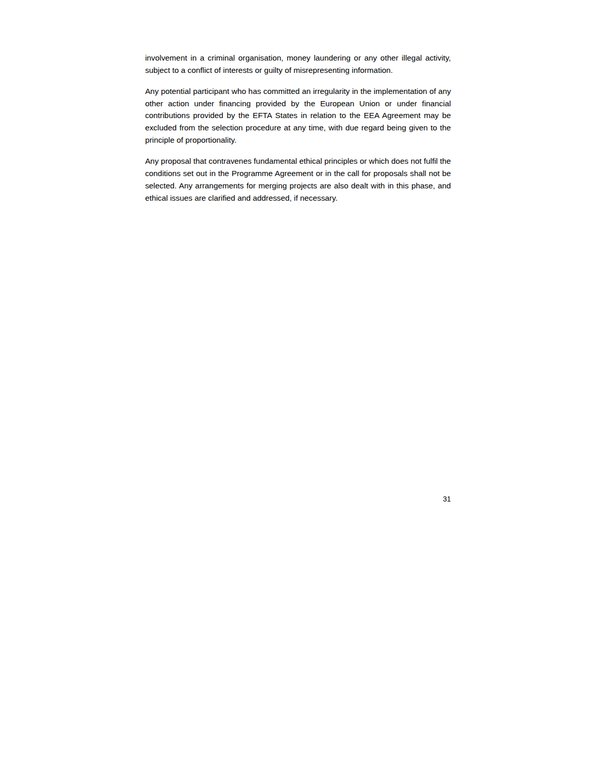involvement in a criminal organisation, money laundering or any other illegal activity, subject to a conflict of interests or guilty of misrepresenting information.
Any potential participant who has committed an irregularity in the implementation of any other action under financing provided by the European Union or under financial contributions provided by the EFTA States in relation to the EEA Agreement may be excluded from the selection procedure at any time, with due regard being given to the principle of proportionality.
Any proposal that contravenes fundamental ethical principles or which does not fulfil the conditions set out in the Programme Agreement or in the call for proposals shall not be selected. Any arrangements for merging projects are also dealt with in this phase, and ethical issues are clarified and addressed, if necessary.
31